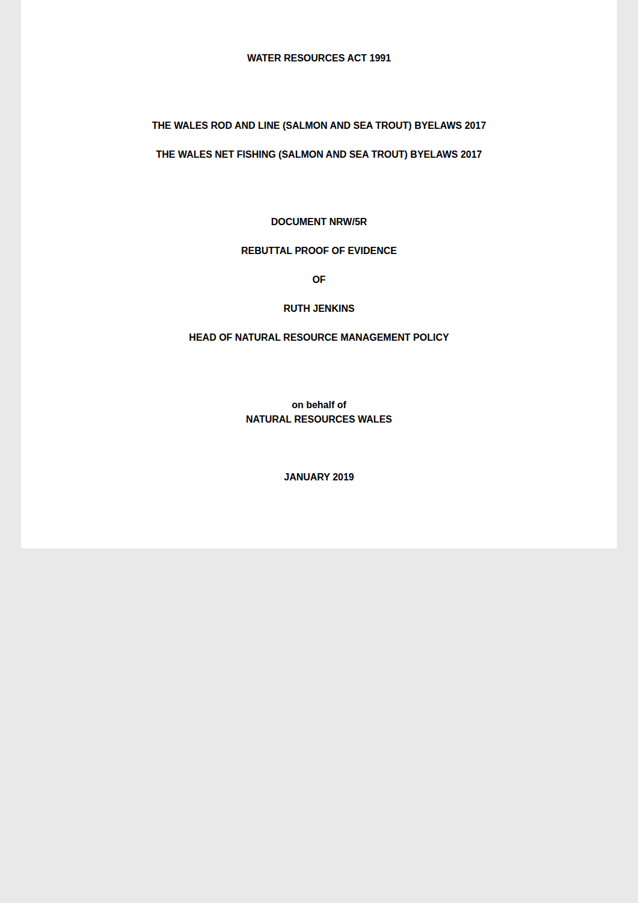Water Resources Act 1991
The Wales Rod and Line (Salmon and Sea Trout) Byelaws 2017
The Wales Net Fishing (Salmon and Sea Trout) Byelaws 2017
Document NRW/5R
Rebuttal Proof of Evidence
of
Ruth Jenkins
Head of Natural Resource Management Policy
on behalf of
Natural Resources Wales
January 2019